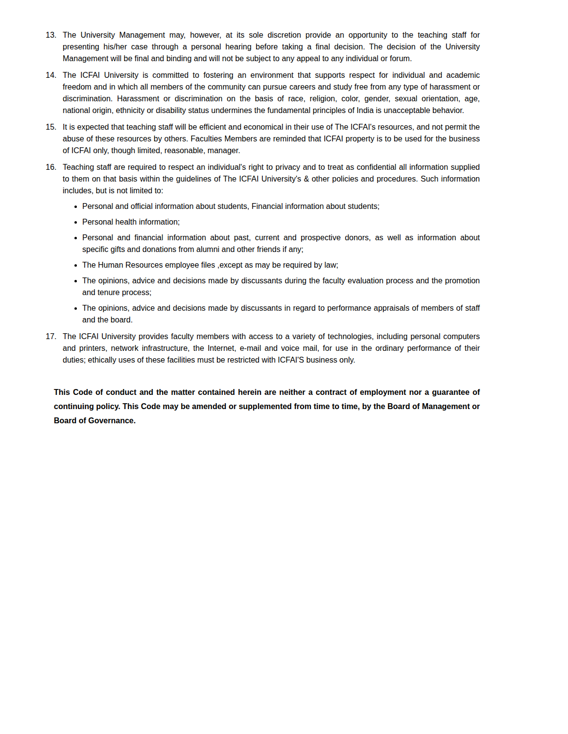The University Management may, however, at its sole discretion provide an opportunity to the teaching staff for presenting his/her case through a personal hearing before taking a final decision. The decision of the University Management will be final and binding and will not be subject to any appeal to any individual or forum.
The ICFAI University is committed to fostering an environment that supports respect for individual and academic freedom and in which all members of the community can pursue careers and study free from any type of harassment or discrimination. Harassment or discrimination on the basis of race, religion, color, gender, sexual orientation, age, national origin, ethnicity or disability status undermines the fundamental principles of India is unacceptable behavior.
It is expected that teaching staff will be efficient and economical in their use of The ICFAI's resources, and not permit the abuse of these resources by others. Faculties Members are reminded that ICFAI property is to be used for the business of ICFAI only, though limited, reasonable, manager.
Teaching staff are required to respect an individual's right to privacy and to treat as confidential all information supplied to them on that basis within the guidelines of The ICFAI University's & other policies and procedures. Such information includes, but is not limited to:
Personal and official information about students, Financial information about students;
Personal health information;
Personal and financial information about past, current and prospective donors, as well as information about specific gifts and donations from alumni and other friends if any;
The Human Resources employee files ,except as may be required by law;
The opinions, advice and decisions made by discussants during the faculty evaluation process and the promotion and tenure process;
The opinions, advice and decisions made by discussants in regard to performance appraisals of members of staff and the board.
The ICFAI University provides faculty members with access to a variety of technologies, including personal computers and printers, network infrastructure, the Internet, e-mail and voice mail, for use in the ordinary performance of their duties; ethically uses of these facilities must be restricted with ICFAI'S business only.
This Code of conduct and the matter contained herein are neither a contract of employment nor a guarantee of continuing policy. This Code may be amended or supplemented from time to time, by the Board of Management or Board of Governance.